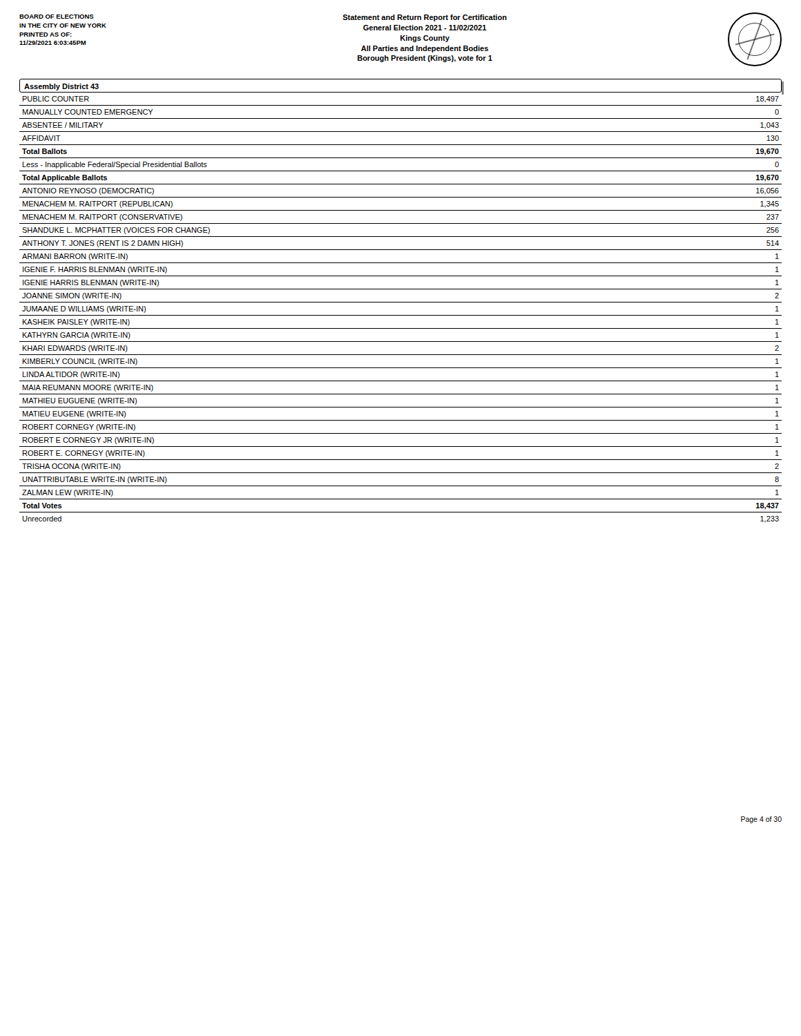BOARD OF ELECTIONS
IN THE CITY OF NEW YORK
PRINTED AS OF:
11/29/2021 6:03:45PM
Statement and Return Report for Certification
General Election 2021 - 11/02/2021
Kings County
All Parties and Independent Bodies
Borough President (Kings), vote for 1
Assembly District 43
| PUBLIC COUNTER | 18,497 |
| MANUALLY COUNTED EMERGENCY | 0 |
| ABSENTEE / MILITARY | 1,043 |
| AFFIDAVIT | 130 |
| Total Ballots | 19,670 |
| Less - Inapplicable Federal/Special Presidential Ballots | 0 |
| Total Applicable Ballots | 19,670 |
| ANTONIO REYNOSO (DEMOCRATIC) | 16,056 |
| MENACHEM M. RAITPORT (REPUBLICAN) | 1,345 |
| MENACHEM M. RAITPORT (CONSERVATIVE) | 237 |
| SHANDUKE L. MCPHATTER (VOICES FOR CHANGE) | 256 |
| ANTHONY T. JONES (RENT IS 2 DAMN HIGH) | 514 |
| ARMANI BARRON (WRITE-IN) | 1 |
| IGENIE F. HARRIS BLENMAN (WRITE-IN) | 1 |
| IGENIE HARRIS BLENMAN (WRITE-IN) | 1 |
| JOANNE SIMON (WRITE-IN) | 2 |
| JUMAANE D WILLIAMS (WRITE-IN) | 1 |
| KASHEIK PAISLEY (WRITE-IN) | 1 |
| KATHYRN GARCIA (WRITE-IN) | 1 |
| KHARI EDWARDS (WRITE-IN) | 2 |
| KIMBERLY COUNCIL (WRITE-IN) | 1 |
| LINDA ALTIDOR (WRITE-IN) | 1 |
| MAIA REUMANN MOORE (WRITE-IN) | 1 |
| MATHIEU EUGUENE (WRITE-IN) | 1 |
| MATIEU EUGENE (WRITE-IN) | 1 |
| ROBERT CORNEGY (WRITE-IN) | 1 |
| ROBERT E CORNEGY JR (WRITE-IN) | 1 |
| ROBERT E. CORNEGY (WRITE-IN) | 1 |
| TRISHA OCONA (WRITE-IN) | 2 |
| UNATTRIBUTABLE WRITE-IN (WRITE-IN) | 8 |
| ZALMAN LEW (WRITE-IN) | 1 |
| Total Votes | 18,437 |
| Unrecorded | 1,233 |
Page 4 of 30